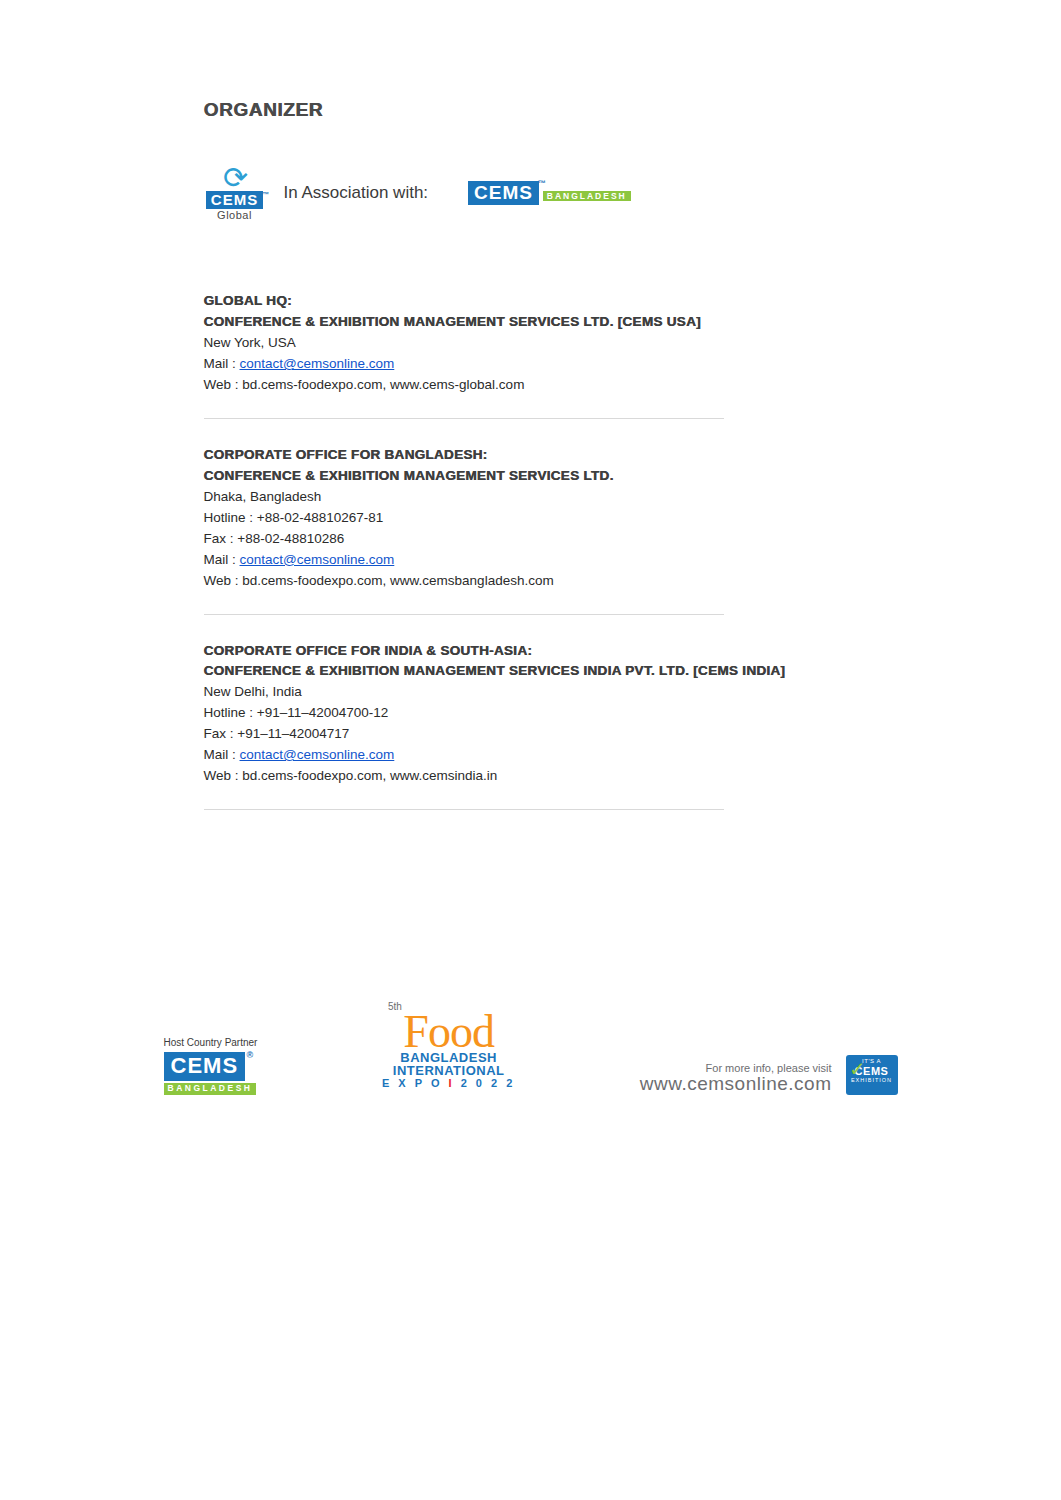ORGANIZER
⟳
CEMS™
Global
In Association with:
CEMS™
BANGLADESH
GLOBAL HQ:
CONFERENCE & EXHIBITION MANAGEMENT SERVICES LTD. [CEMS USA]
New York, USA
Mail : contact@cemsonline.com
Web : bd.cems-foodexpo.com, www.cems-global.com
CORPORATE OFFICE FOR BANGLADESH:
CONFERENCE & EXHIBITION MANAGEMENT SERVICES LTD.
Dhaka, Bangladesh
Hotline : +88-02-48810267-81
Fax : +88-02-48810286
Mail : contact@cemsonline.com
Web : bd.cems-foodexpo.com, www.cemsbangladesh.com
CORPORATE OFFICE FOR INDIA & SOUTH-ASIA:
CONFERENCE & EXHIBITION MANAGEMENT SERVICES INDIA PVT. LTD. [CEMS INDIA]
New Delhi, India
Hotline : +91–11–42004700-12
Fax : +91–11–42004717
Mail : contact@cemsonline.com
Web : bd.cems-foodexpo.com, www.cemsindia.in
Host Country Partner
CEMS® BANGLADESH
5th
Food
BANGLADESH
INTERNATIONAL
E X P O I 2 0 2 2
For more info, please visit
www.cemsonline.com
✓
IT'S A
CEMS
EXHIBITION